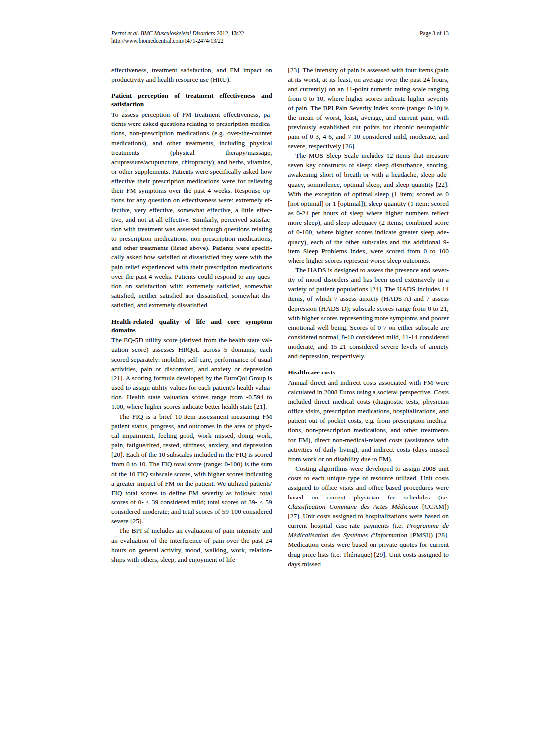Perrot et al. BMC Musculoskeletal Disorders 2012, 13:22
http://www.biomedcentral.com/1471-2474/13/22
Page 3 of 13
effectiveness, treatment satisfaction, and FM impact on productivity and health resource use (HRU).
Patient perception of treatment effectiveness and satisfaction
To assess perception of FM treatment effectiveness, patients were asked questions relating to prescription medications, non-prescription medications (e.g. over-the-counter medications), and other treatments, including physical treatments (physical therapy/massage, acupressure/acupuncture, chiropracty), and herbs, vitamins, or other supplements. Patients were specifically asked how effective their prescription medications were for relieving their FM symptoms over the past 4 weeks. Response options for any question on effectiveness were: extremely effective, very effective, somewhat effective, a little effective, and not at all effective. Similarly, perceived satisfaction with treatment was assessed through questions relating to prescription medications, non-prescription medications, and other treatments (listed above). Patients were specifically asked how satisfied or dissatisfied they were with the pain relief experienced with their prescription medications over the past 4 weeks. Patients could respond to any question on satisfaction with: extremely satisfied, somewhat satisfied, neither satisfied nor dissatisfied, somewhat dissatisfied, and extremely dissatisfied.
Health-related quality of life and core symptom domains
The EQ-5D utility score (derived from the health state valuation score) assesses HRQoL across 5 domains, each scored separately: mobility, self-care, performance of usual activities, pain or discomfort, and anxiety or depression [21]. A scoring formula developed by the EuroQol Group is used to assign utility values for each patient's health valuation. Health state valuation scores range from -0.594 to 1.00, where higher scores indicate better health state [21].
The FIQ is a brief 10-item assessment measuring FM patient status, progress, and outcomes in the area of physical impairment, feeling good, work missed, doing work, pain, fatigue/tired, rested, stiffness, anxiety, and depression [20]. Each of the 10 subscales included in the FIQ is scored from 0 to 10. The FIQ total score (range: 0-100) is the sum of the 10 FIQ subscale scores, with higher scores indicating a greater impact of FM on the patient. We utilized patients' FIQ total scores to define FM severity as follows: total scores of 0- < 39 considered mild; total scores of 39- < 59 considered moderate; and total scores of 59-100 considered severe [25].
The BPI-sf includes an evaluation of pain intensity and an evaluation of the interference of pain over the past 24 hours on general activity, mood, walking, work, relationships with others, sleep, and enjoyment of life
[23]. The intensity of pain is assessed with four items (pain at its worst, at its least, on average over the past 24 hours, and currently) on an 11-point numeric rating scale ranging from 0 to 10, where higher scores indicate higher severity of pain. The BPI Pain Severity Index score (range: 0-10) is the mean of worst, least, average, and current pain, with previously established cut points for chronic neuropathic pain of 0-3, 4-6, and 7-10 considered mild, moderate, and severe, respectively [26].
The MOS Sleep Scale includes 12 items that measure seven key constructs of sleep: sleep disturbance, snoring, awakening short of breath or with a headache, sleep adequacy, somnolence, optimal sleep, and sleep quantity [22]. With the exception of optimal sleep (1 item; scored as 0 [not optimal] or 1 [optimal]), sleep quantity (1 item; scored as 0-24 per hours of sleep where higher numbers reflect more sleep), and sleep adequacy (2 items; combined score of 0-100, where higher scores indicate greater sleep adequacy), each of the other subscales and the additional 9-item Sleep Problems Index, were scored from 0 to 100 where higher scores represent worse sleep outcomes.
The HADS is designed to assess the presence and severity of mood disorders and has been used extensively in a variety of patient populations [24]. The HADS includes 14 items, of which 7 assess anxiety (HADS-A) and 7 assess depression (HADS-D); subscale scores range from 0 to 21, with higher scores representing more symptoms and poorer emotional well-being. Scores of 0-7 on either subscale are considered normal, 8-10 considered mild, 11-14 considered moderate, and 15-21 considered severe levels of anxiety and depression, respectively.
Healthcare costs
Annual direct and indirect costs associated with FM were calculated in 2008 Euros using a societal perspective. Costs included direct medical costs (diagnostic tests, physician office visits, prescription medications, hospitalizations, and patient out-of-pocket costs, e.g. from prescription medications, non-prescription medications, and other treatments for FM), direct non-medical-related costs (assistance with activities of daily living), and indirect costs (days missed from work or on disability due to FM).
Costing algorithms were developed to assign 2008 unit costs to each unique type of resource utilized. Unit costs assigned to office visits and office-based procedures were based on current physician fee schedules (i.e. Classification Commune des Actes Médicaux [CCAM]) [27]. Unit costs assigned to hospitalizations were based on current hospital case-rate payments (i.e. Programme de Médicalisation des Systèmes d'Information [PMSI]) [28]. Medication costs were based on private quotes for current drug price lists (i.e. Thériaque) [29]. Unit costs assigned to days missed